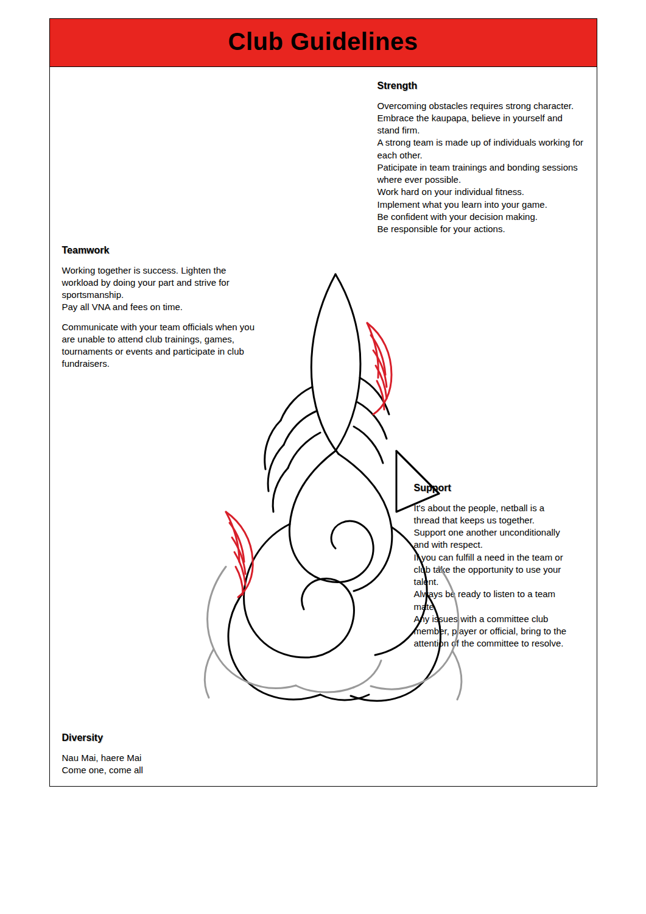Club Guidelines
Strength
Overcoming obstacles requires strong character.
Embrace the kaupapa, believe in yourself and stand firm.
A strong team is made up of individuals working for each other.
Paticipate in team trainings and bonding sessions where ever possible.
Work hard on your individual fitness.
Implement what you learn into your game.
Be confident with your decision making.
Be responsible for your actions.
Teamwork
Working together is success. Lighten the workload by doing your part and strive for sportsmanship.
Pay all VNA and fees on time.
Communicate with your team officials when you are unable to attend club trainings, games, tournaments or events and participate in club fundraisers.
Support
It's about the people, netball is a thread that keeps us together.
Support one another unconditionally and with respect.
If you can fulfill a need in the team or club take the opportunity to use your talent.
Always be ready to listen to a team mate.
Any issues with a committee club member, player or official, bring to the attention of the committee to resolve.
Diversity
Nau Mai, haere Mai
Come one, come all